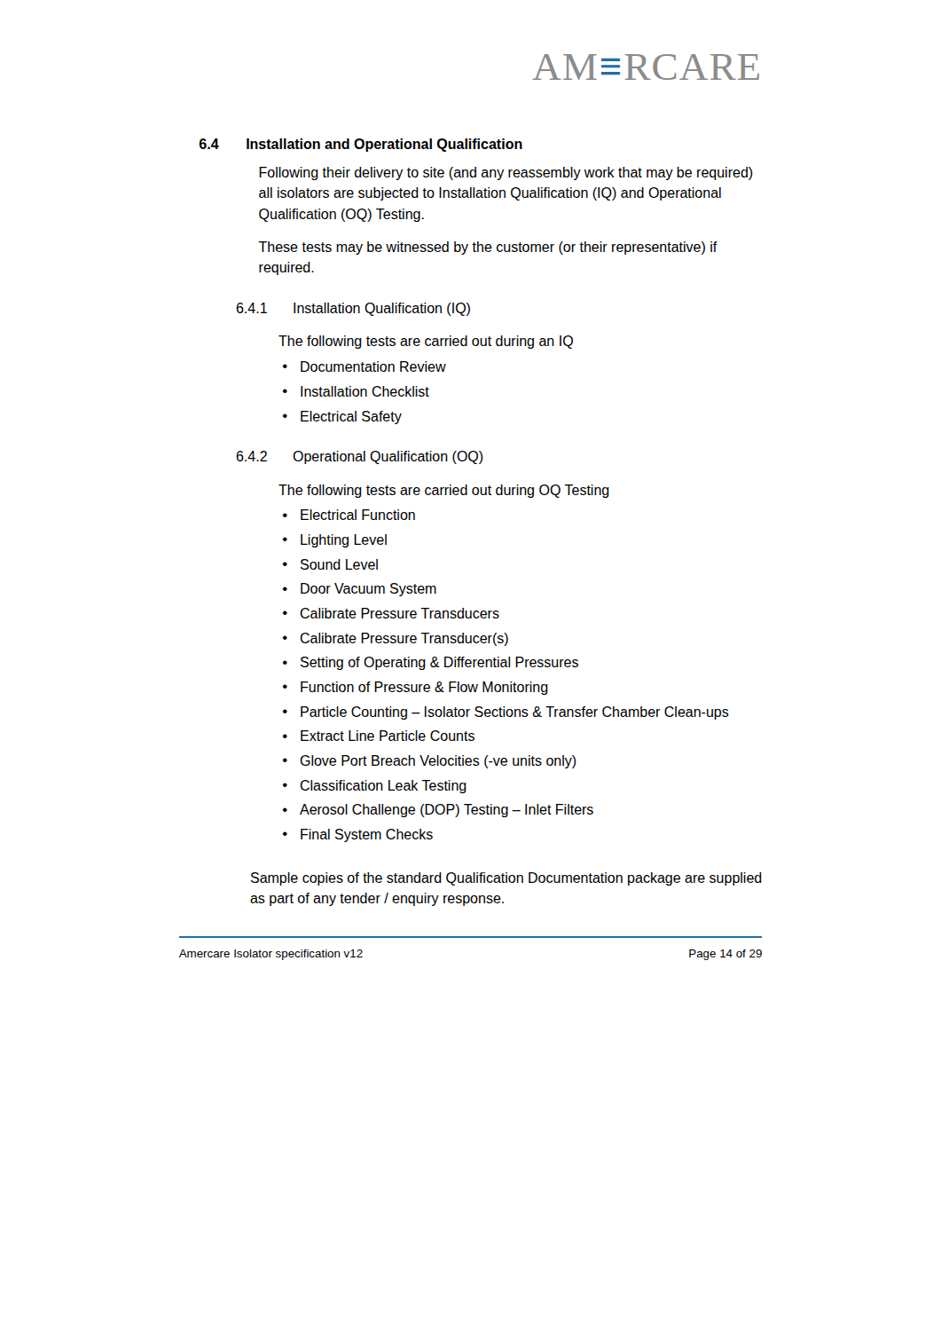AM≡RCARE
6.4 Installation and Operational Qualification
Following their delivery to site (and any reassembly work that may be required) all isolators are subjected to Installation Qualification (IQ) and Operational Qualification (OQ) Testing.
These tests may be witnessed by the customer (or their representative) if required.
6.4.1 Installation Qualification (IQ)
The following tests are carried out during an IQ
Documentation Review
Installation Checklist
Electrical Safety
6.4.2 Operational Qualification (OQ)
The following tests are carried out during OQ Testing
Electrical Function
Lighting Level
Sound Level
Door Vacuum System
Calibrate Pressure Transducers
Calibrate Pressure Transducer(s)
Setting of Operating & Differential Pressures
Function of Pressure & Flow Monitoring
Particle Counting – Isolator Sections & Transfer Chamber Clean-ups
Extract Line Particle Counts
Glove Port Breach Velocities (-ve units only)
Classification Leak Testing
Aerosol Challenge (DOP) Testing – Inlet Filters
Final System Checks
Sample copies of the standard Qualification Documentation package are supplied as part of any tender / enquiry response.
Amercare Isolator specification v12 Page 14 of 29